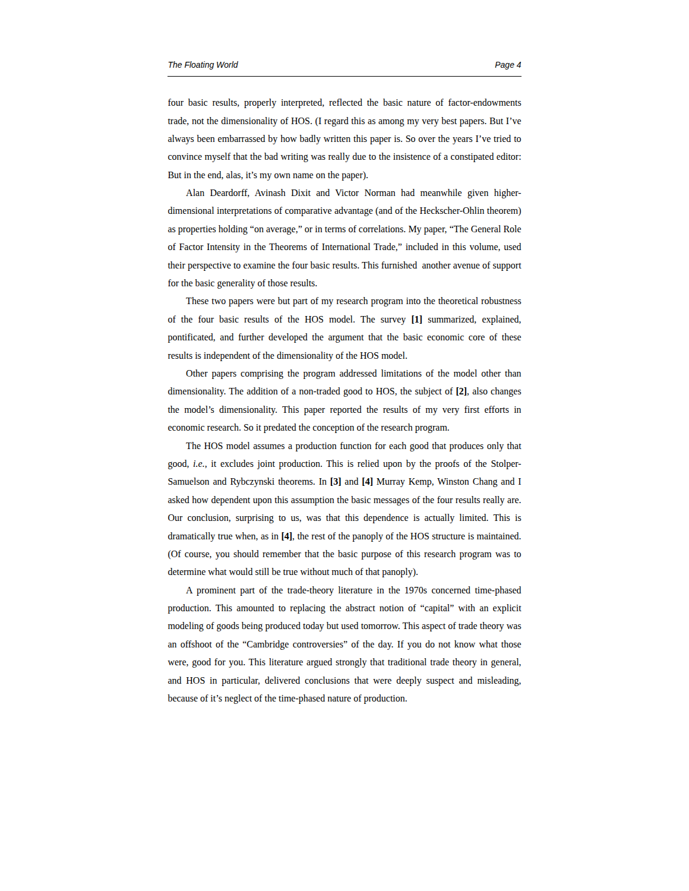The Floating World Page 4
four basic results, properly interpreted, reflected the basic nature of factor-endowments trade, not the dimensionality of HOS. (I regard this as among my very best papers. But I’ve always been embarrassed by how badly written this paper is. So over the years I’ve tried to convince myself that the bad writing was really due to the insistence of a constipated editor: But in the end, alas, it’s my own name on the paper).
Alan Deardorff, Avinash Dixit and Victor Norman had meanwhile given higher-dimensional interpretations of comparative advantage (and of the Heckscher-Ohlin theorem) as properties holding “on average,” or in terms of correlations. My paper, “The General Role of Factor Intensity in the Theorems of International Trade,” included in this volume, used their perspective to examine the four basic results. This furnished another avenue of support for the basic generality of those results.
These two papers were but part of my research program into the theoretical robustness of the four basic results of the HOS model. The survey [1] summarized, explained, pontificated, and further developed the argument that the basic economic core of these results is independent of the dimensionality of the HOS model.
Other papers comprising the program addressed limitations of the model other than dimensionality. The addition of a non-traded good to HOS, the subject of [2], also changes the model’s dimensionality. This paper reported the results of my very first efforts in economic research. So it predated the conception of the research program.
The HOS model assumes a production function for each good that produces only that good, i.e., it excludes joint production. This is relied upon by the proofs of the Stolper-Samuelson and Rybczynski theorems. In [3] and [4] Murray Kemp, Winston Chang and I asked how dependent upon this assumption the basic messages of the four results really are. Our conclusion, surprising to us, was that this dependence is actually limited. This is dramatically true when, as in [4], the rest of the panoply of the HOS structure is maintained. (Of course, you should remember that the basic purpose of this research program was to determine what would still be true without much of that panoply).
A prominent part of the trade-theory literature in the 1970s concerned time-phased production. This amounted to replacing the abstract notion of “capital” with an explicit modeling of goods being produced today but used tomorrow. This aspect of trade theory was an offshoot of the “Cambridge controversies” of the day. If you do not know what those were, good for you. This literature argued strongly that traditional trade theory in general, and HOS in particular, delivered conclusions that were deeply suspect and misleading, because of it’s neglect of the time-phased nature of production.